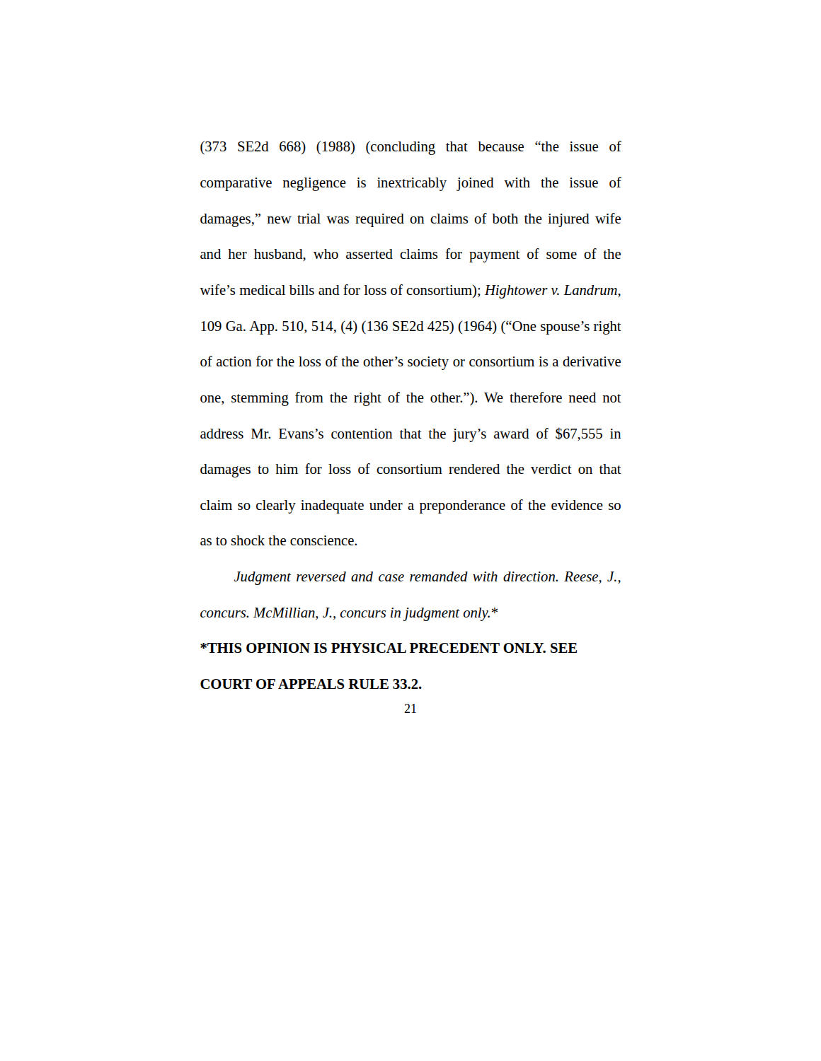(373 SE2d 668) (1988) (concluding that because “the issue of comparative negligence is inextricably joined with the issue of damages,” new trial was required on claims of both the injured wife and her husband, who asserted claims for payment of some of the wife’s medical bills and for loss of consortium); Hightower v. Landrum, 109 Ga. App. 510, 514, (4) (136 SE2d 425) (1964) (“One spouse’s right of action for the loss of the other’s society or consortium is a derivative one, stemming from the right of the other.”). We therefore need not address Mr. Evans’s contention that the jury’s award of $67,555 in damages to him for loss of consortium rendered the verdict on that claim so clearly inadequate under a preponderance of the evidence so as to shock the conscience.
Judgment reversed and case remanded with direction. Reese, J., concurs. McMillian, J., concurs in judgment only.*
*THIS OPINION IS PHYSICAL PRECEDENT ONLY. SEE COURT OF APPEALS RULE 33.2.
21